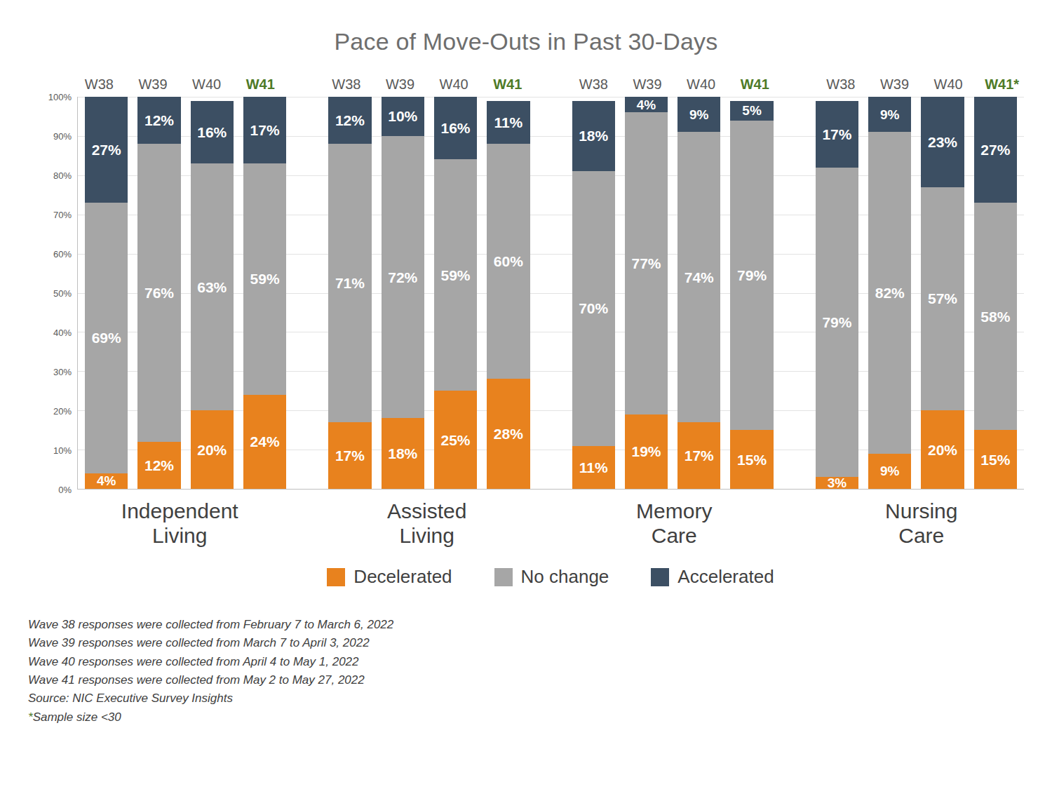Pace of Move-Outs in Past 30-Days
W38 W39 W40 W41
W38 W39 W40 W41
W38 W39 W40 W41
W38 W39 W40 W41*
100% 90% 80% 70% 60% 50% 40% 30% 20% 10% 0%
27%
69%
4%
12%
76%
12%
16%
63%
20%
17%
59%
24%
12%
71%
17%
10%
72%
18%
16%
59%
25%
11%
60%
28%
18%
70%
11%
4%
77%
19%
9%
74%
17%
5%
79%
15%
17%
79%
3%
9%
82%
9%
23%
57%
20%
27%
58%
15%
Independent
Living
Assisted
Living
Memory
Care
Nursing
Care
Decelerated
No change
Accelerated
Wave 38 responses were collected from February 7 to March 6, 2022
Wave 39 responses were collected from March 7 to April 3, 2022
Wave 40 responses were collected from April 4 to May 1, 2022
Wave 41 responses were collected from May 2 to May 27, 2022
Source: NIC Executive Survey Insights
*Sample size <30